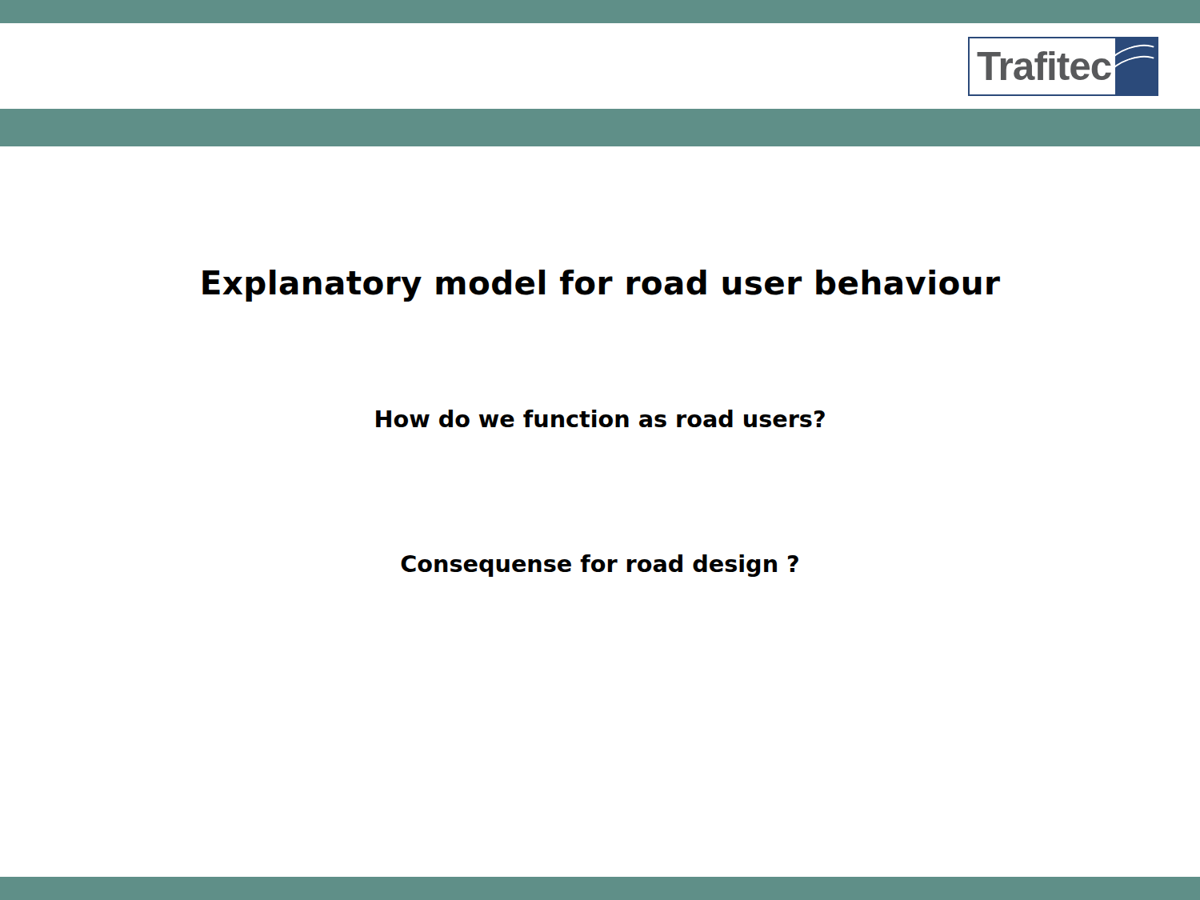Trafitec
Explanatory model for road user behaviour
How do we function as road users?
Consequense for road design ?